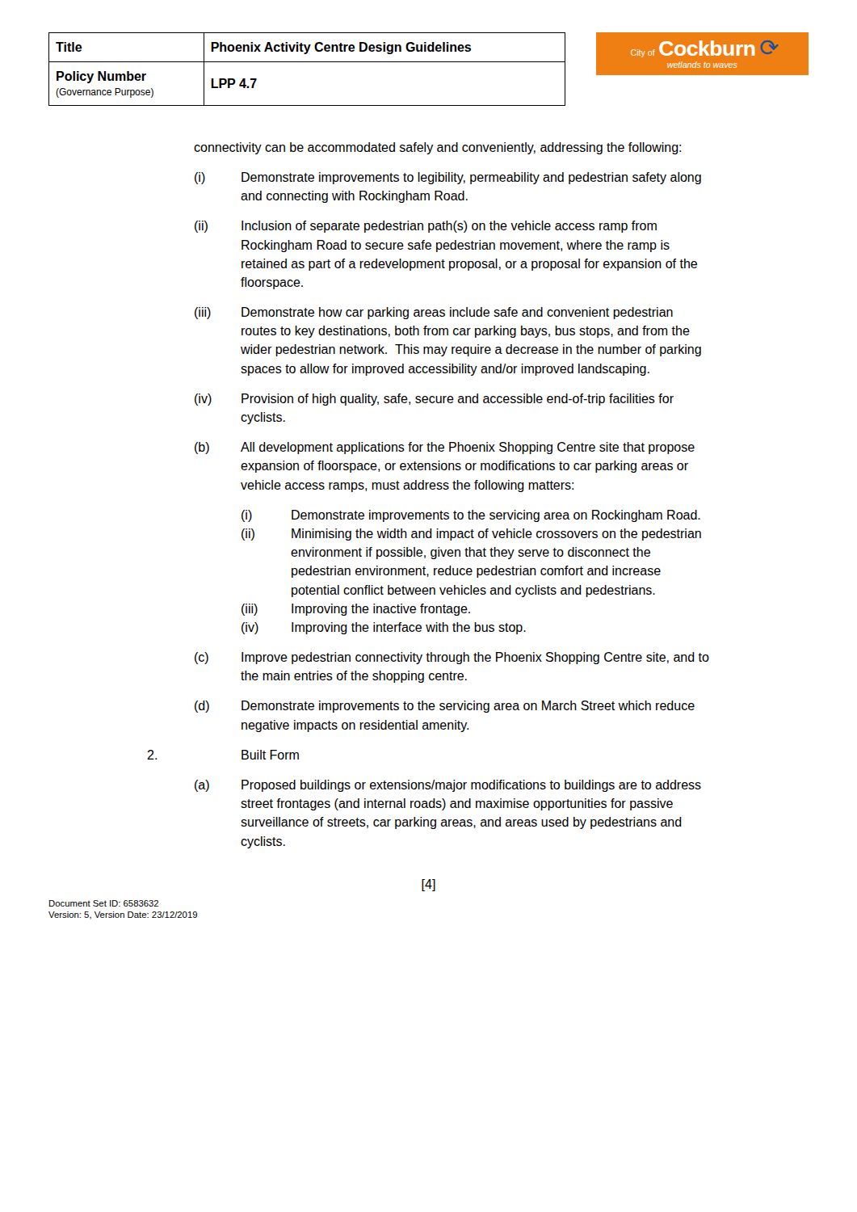| Title | Phoenix Activity Centre Design Guidelines |
| Policy Number (Governance Purpose) | LPP 4.7 |
City of Cockburn ⟳ wetlands to waves
connectivity can be accommodated safely and conveniently, addressing the following:
| (i) | Demonstrate improvements to legibility, permeability and pedestrian safety along and connecting with Rockingham Road. |
| (ii) | Inclusion of separate pedestrian path(s) on the vehicle access ramp from Rockingham Road to secure safe pedestrian movement, where the ramp is retained as part of a redevelopment proposal, or a proposal for expansion of the floorspace. |
| (iii) | Demonstrate how car parking areas include safe and convenient pedestrian routes to key destinations, both from car parking bays, bus stops, and from the wider pedestrian network. This may require a decrease in the number of parking spaces to allow for improved accessibility and/or improved landscaping. |
| (iv) | Provision of high quality, safe, secure and accessible end-of-trip facilities for cyclists. |
| (b) | All development applications for the Phoenix Shopping Centre site that propose expansion of floorspace, or extensions or modifications to car parking areas or vehicle access ramps, must address the following matters: |
| (i) | Demonstrate improvements to the servicing area on Rockingham Road. |
| (ii) | Minimising the width and impact of vehicle crossovers on the pedestrian environment if possible, given that they serve to disconnect the pedestrian environment, reduce pedestrian comfort and increase potential conflict between vehicles and cyclists and pedestrians. |
| (iii) | Improving the inactive frontage. |
| (iv) | Improving the interface with the bus stop. |
| (c) | Improve pedestrian connectivity through the Phoenix Shopping Centre site, and to the main entries of the shopping centre. |
| (d) | Demonstrate improvements to the servicing area on March Street which reduce negative impacts on residential amenity. |
| 2. | Built Form |
| (a) | Proposed buildings or extensions/major modifications to buildings are to address street frontages (and internal roads) and maximise opportunities for passive surveillance of streets, car parking areas, and areas used by pedestrians and cyclists. |
[4]
Document Set ID: 6583632
Version: 5, Version Date: 23/12/2019